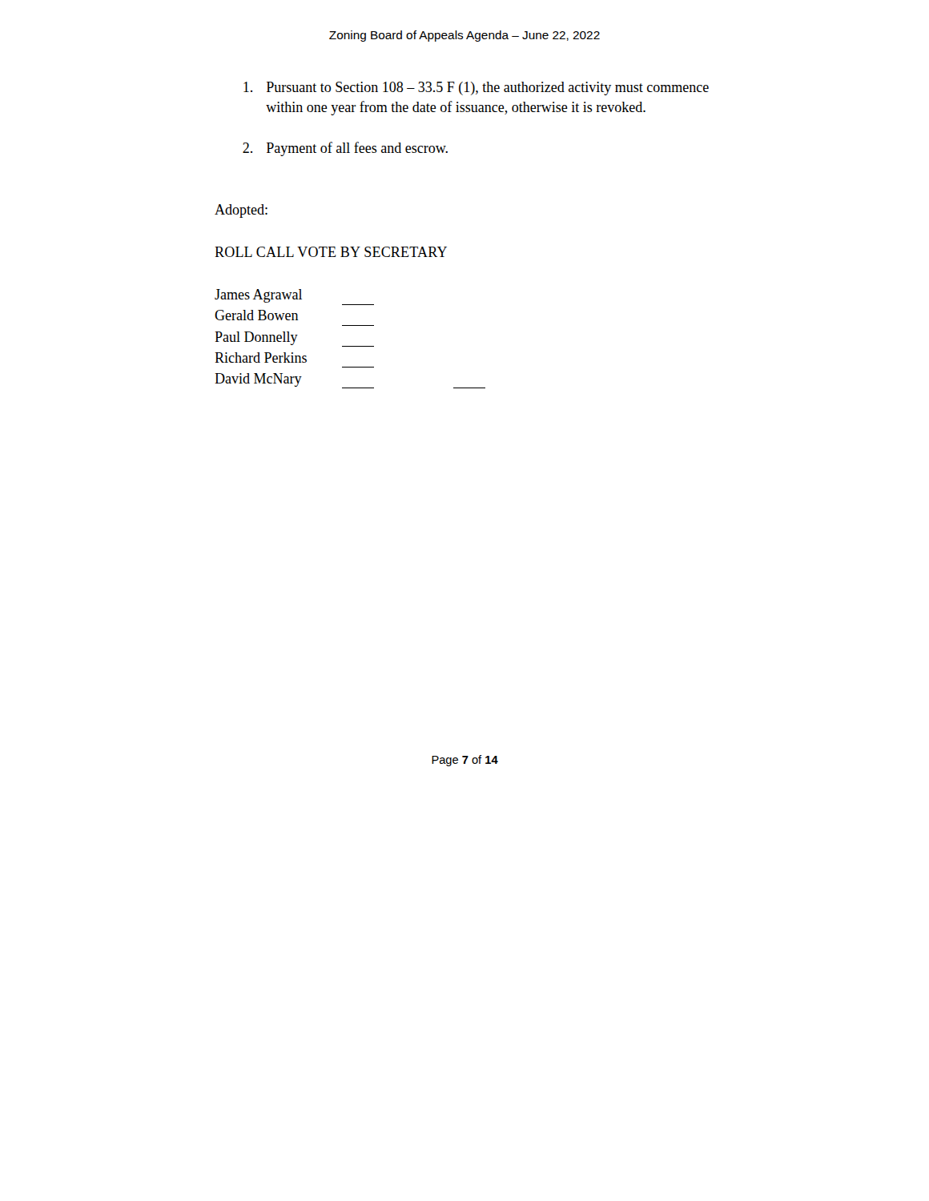Zoning Board of Appeals Agenda – June 22, 2022
Pursuant to Section 108 – 33.5 F (1), the authorized activity must commence within one year from the date of issuance, otherwise it is revoked.
Payment of all fees and escrow.
Adopted:
ROLL CALL VOTE BY SECRETARY
| James Agrawal | | |
| Gerald Bowen | | |
| Paul Donnelly | | |
| Richard Perkins | | |
| David McNary | | |
Page 7 of 14